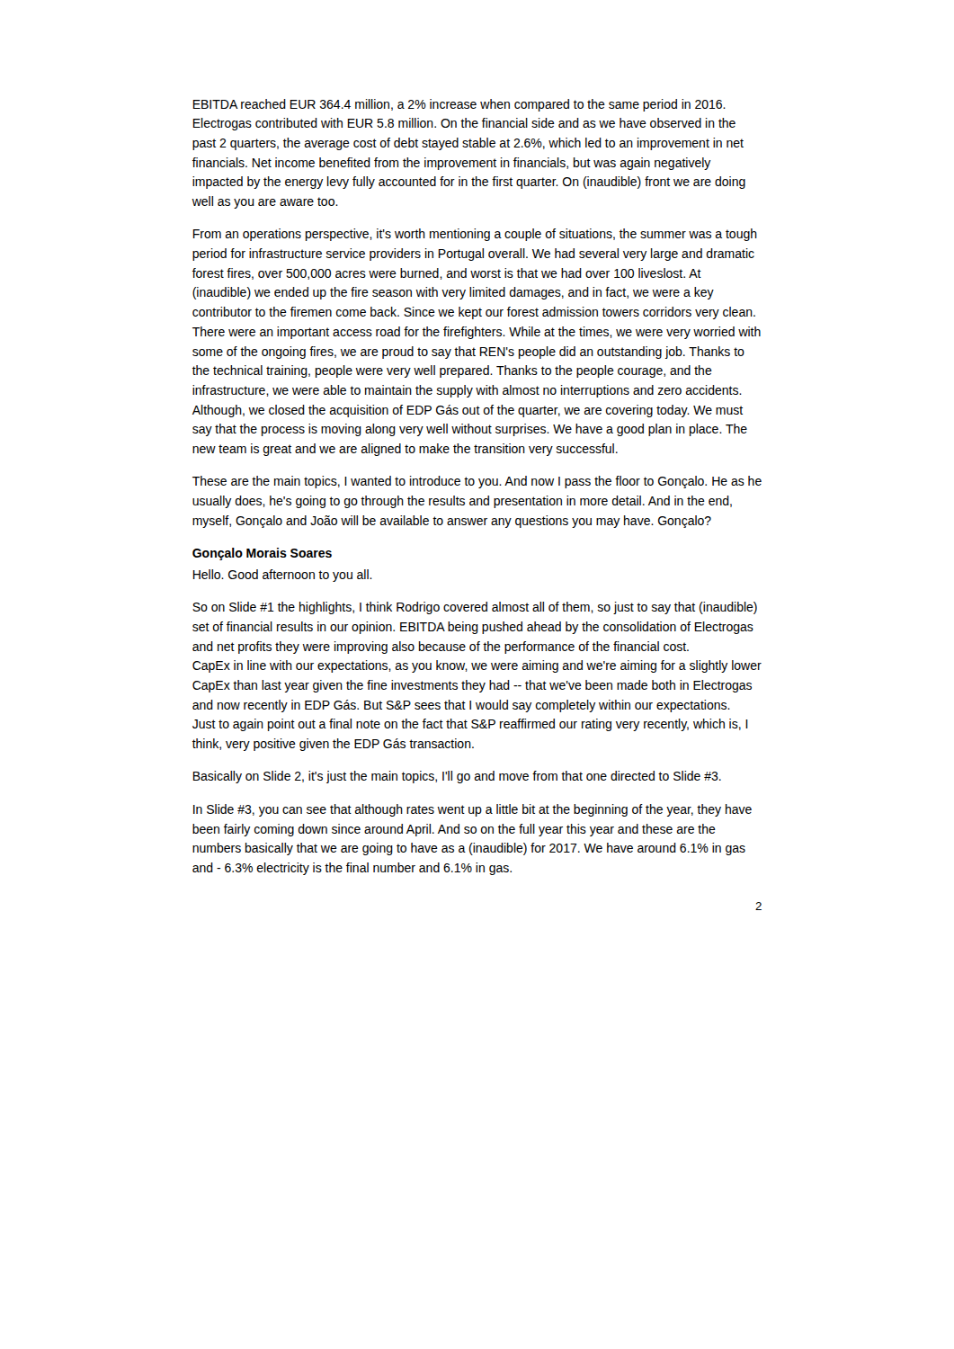EBITDA reached EUR 364.4 million, a 2% increase when compared to the same period in 2016. Electrogas contributed with EUR 5.8 million. On the financial side and as we have observed in the past 2 quarters, the average cost of debt stayed stable at 2.6%, which led to an improvement in net financials. Net income benefited from the improvement in financials, but was again negatively impacted by the energy levy fully accounted for in the first quarter. On (inaudible) front we are doing well as you are aware too.
From an operations perspective, it's worth mentioning a couple of situations, the summer was a tough period for infrastructure service providers in Portugal overall. We had several very large and dramatic forest fires, over 500,000 acres were burned, and worst is that we had over 100 liveslost. At (inaudible) we ended up the fire season with very limited damages, and in fact, we were a key contributor to the firemen come back. Since we kept our forest admission towers corridors very clean. There were an important access road for the firefighters. While at the times, we were very worried with some of the ongoing fires, we are proud to say that REN's people did an outstanding job. Thanks to the technical training, people were very well prepared. Thanks to the people courage, and the infrastructure, we were able to maintain the supply with almost no interruptions and zero accidents.
Although, we closed the acquisition of EDP Gás out of the quarter, we are covering today. We must say that the process is moving along very well without surprises. We have a good plan in place. The new team is great and we are aligned to make the transition very successful.
These are the main topics, I wanted to introduce to you. And now I pass the floor to Gonçalo. He as he usually does, he's going to go through the results and presentation in more detail. And in the end, myself, Gonçalo and João will be available to answer any questions you may have. Gonçalo?
Gonçalo Morais Soares
Hello. Good afternoon to you all.
So on Slide #1 the highlights, I think Rodrigo covered almost all of them, so just to say that (inaudible) set of financial results in our opinion. EBITDA being pushed ahead by the consolidation of Electrogas and net profits they were improving also because of the performance of the financial cost.
CapEx in line with our expectations, as you know, we were aiming and we're aiming for a slightly lower CapEx than last year given the fine investments they had -- that we've been made both in Electrogas and now recently in EDP Gás. But S&P sees that I would say completely within our expectations.
Just to again point out a final note on the fact that S&P reaffirmed our rating very recently, which is, I think, very positive given the EDP Gás transaction.
Basically on Slide 2, it's just the main topics, I'll go and move from that one directed to Slide #3.
In Slide #3, you can see that although rates went up a little bit at the beginning of the year, they have been fairly coming down since around April. And so on the full year this year and these are the numbers basically that we are going to have as a (inaudible) for 2017. We have around 6.1% in gas and - 6.3% electricity is the final number and 6.1% in gas.
2